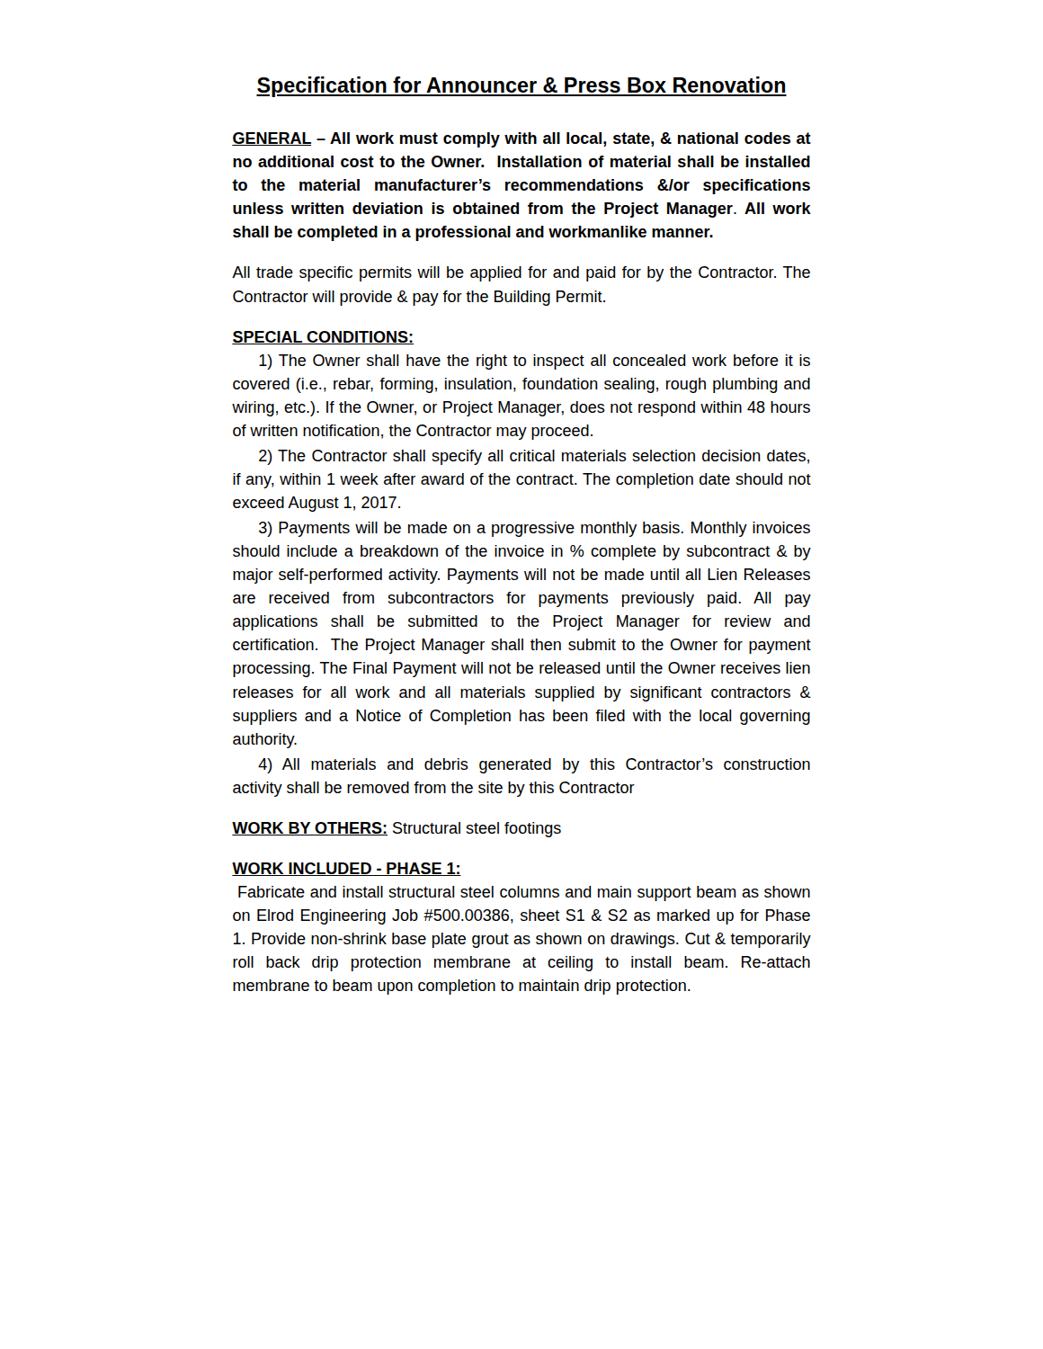Specification for Announcer & Press Box Renovation
GENERAL – All work must comply with all local, state, & national codes at no additional cost to the Owner. Installation of material shall be installed to the material manufacturer’s recommendations &/or specifications unless written deviation is obtained from the Project Manager. All work shall be completed in a professional and workmanlike manner.
All trade specific permits will be applied for and paid for by the Contractor. The Contractor will provide & pay for the Building Permit.
SPECIAL CONDITIONS:
1) The Owner shall have the right to inspect all concealed work before it is covered (i.e., rebar, forming, insulation, foundation sealing, rough plumbing and wiring, etc.). If the Owner, or Project Manager, does not respond within 48 hours of written notification, the Contractor may proceed.
2) The Contractor shall specify all critical materials selection decision dates, if any, within 1 week after award of the contract. The completion date should not exceed August 1, 2017.
3) Payments will be made on a progressive monthly basis. Monthly invoices should include a breakdown of the invoice in % complete by subcontract & by major self-performed activity. Payments will not be made until all Lien Releases are received from subcontractors for payments previously paid. All pay applications shall be submitted to the Project Manager for review and certification. The Project Manager shall then submit to the Owner for payment processing. The Final Payment will not be released until the Owner receives lien releases for all work and all materials supplied by significant contractors & suppliers and a Notice of Completion has been filed with the local governing authority.
4) All materials and debris generated by this Contractor’s construction activity shall be removed from the site by this Contractor
WORK BY OTHERS: Structural steel footings
WORK INCLUDED - PHASE 1:
Fabricate and install structural steel columns and main support beam as shown on Elrod Engineering Job #500.00386, sheet S1 & S2 as marked up for Phase 1. Provide non-shrink base plate grout as shown on drawings. Cut & temporarily roll back drip protection membrane at ceiling to install beam. Re-attach membrane to beam upon completion to maintain drip protection.